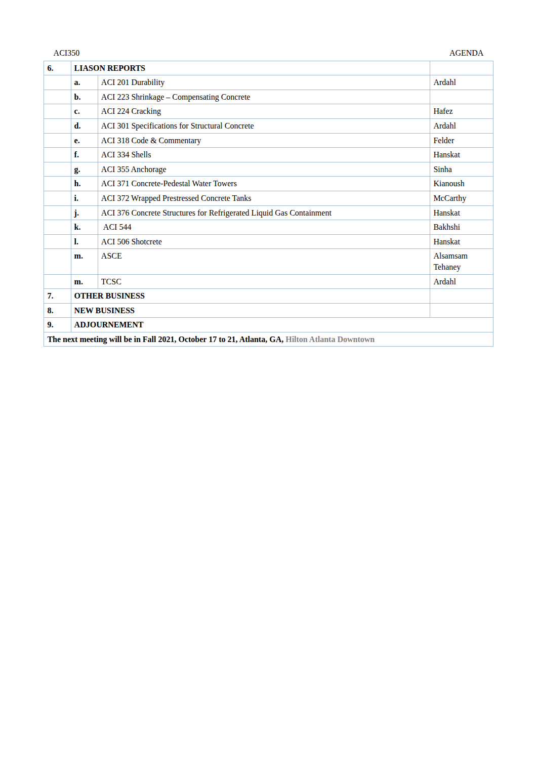ACI350 AGENDA
| 6. | LIASON REPORTS | |
| | a. | ACI 201 Durability | Ardahl |
| | b. | ACI 223 Shrinkage – Compensating Concrete | |
| | c. | ACI 224 Cracking | Hafez |
| | d. | ACI 301 Specifications for Structural Concrete | Ardahl |
| | e. | ACI 318 Code & Commentary | Felder |
| | f. | ACI 334 Shells | Hanskat |
| | g. | ACI 355 Anchorage | Sinha |
| | h. | ACI 371 Concrete-Pedestal Water Towers | Kianoush |
| | i. | ACI 372 Wrapped Prestressed Concrete Tanks | McCarthy |
| | j. | ACI 376 Concrete Structures for Refrigerated Liquid Gas Containment | Hanskat |
| | k. | ACI 544 | Bakhshi |
| | l. | ACI 506 Shotcrete | Hanskat |
| | m. | ASCE | Alsamsam Tehaney |
| | m. | TCSC | Ardahl |
| 7. | OTHER BUSINESS | |
| 8. | NEW BUSINESS | |
| 9. | ADJOURNEMENT |
| The next meeting will be in Fall 2021, October 17 to 21, Atlanta, GA, Hilton Atlanta Downtown |